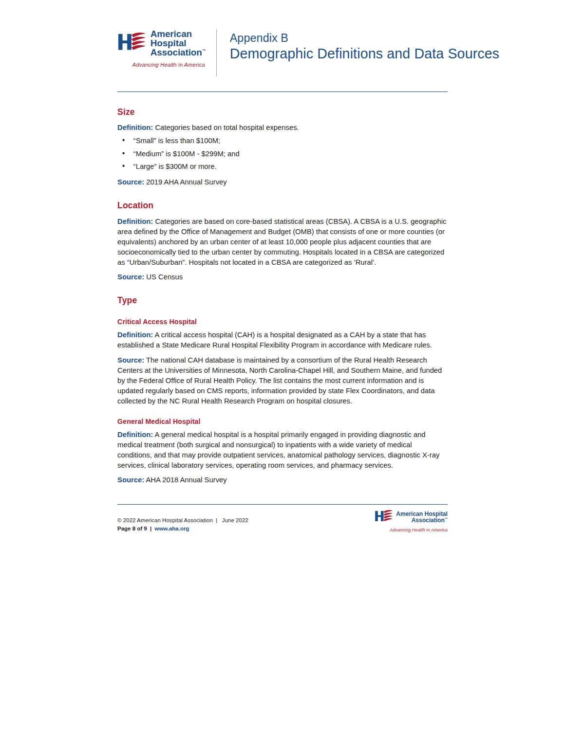American Hospital Association™
Advancing Health in America
Appendix B
Demographic Definitions and Data Sources
Size
Definition: Categories based on total hospital expenses.
“Small” is less than $100M;
“Medium” is $100M - $299M; and
“Large” is $300M or more.
Source: 2019 AHA Annual Survey
Location
Definition: Categories are based on core-based statistical areas (CBSA). A CBSA is a U.S. geographic area defined by the Office of Management and Budget (OMB) that consists of one or more counties (or equivalents) anchored by an urban center of at least 10,000 people plus adjacent counties that are socioeconomically tied to the urban center by commuting. Hospitals located in a CBSA are categorized as “Urban/Suburban”. Hospitals not located in a CBSA are categorized as ‘Rural’.
Source: US Census
Type
Critical Access Hospital
Definition: A critical access hospital (CAH) is a hospital designated as a CAH by a state that has established a State Medicare Rural Hospital Flexibility Program in accordance with Medicare rules.
Source: The national CAH database is maintained by a consortium of the Rural Health Research Centers at the Universities of Minnesota, North Carolina-Chapel Hill, and Southern Maine, and funded by the Federal Office of Rural Health Policy. The list contains the most current information and is updated regularly based on CMS reports, information provided by state Flex Coordinators, and data collected by the NC Rural Health Research Program on hospital closures.
General Medical Hospital
Definition: A general medical hospital is a hospital primarily engaged in providing diagnostic and medical treatment (both surgical and nonsurgical) to inpatients with a wide variety of medical conditions, and that may provide outpatient services, anatomical pathology services, diagnostic X-ray services, clinical laboratory services, operating room services, and pharmacy services.
Source: AHA 2018 Annual Survey
© 2022 American Hospital Association | June 2022
Page 8 of 9 | www.aha.org
American Hospital Association™
Advancing Health in America